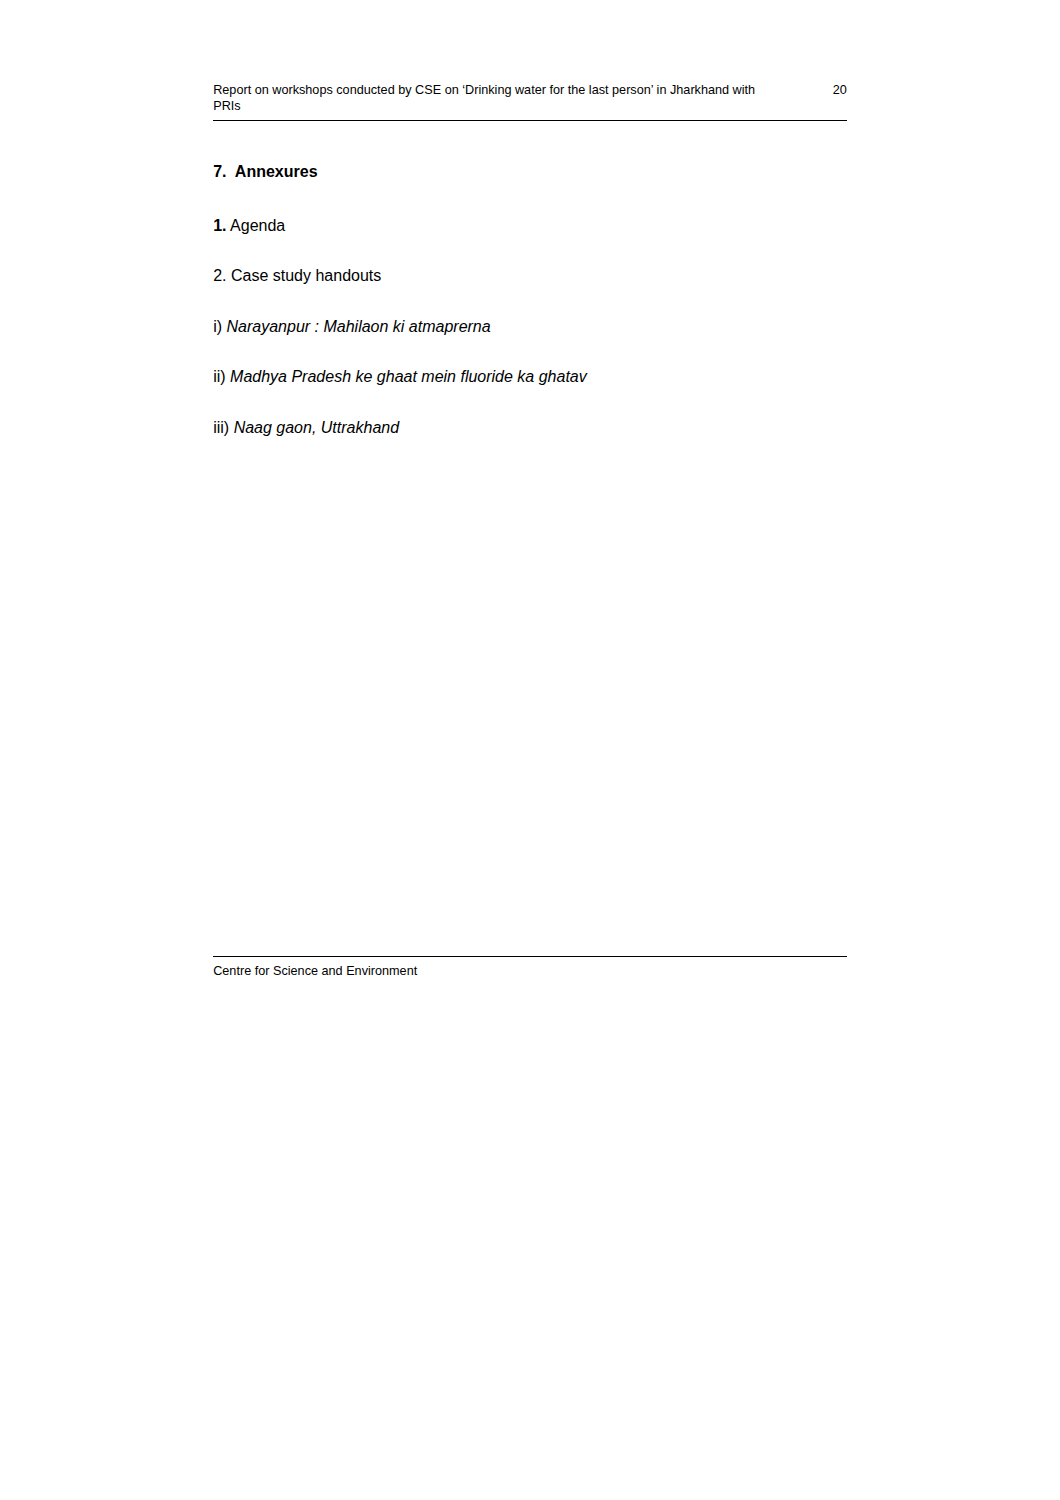Report on workshops conducted by CSE on ‘Drinking water for the last person’ in Jharkhand with PRIs
20
7. Annexures
1. Agenda
2. Case study handouts
i) Narayanpur : Mahilaon ki atmaprerna
ii) Madhya Pradesh ke ghaat mein fluoride ka ghatav
iii) Naag gaon, Uttrakhand
Centre for Science and Environment